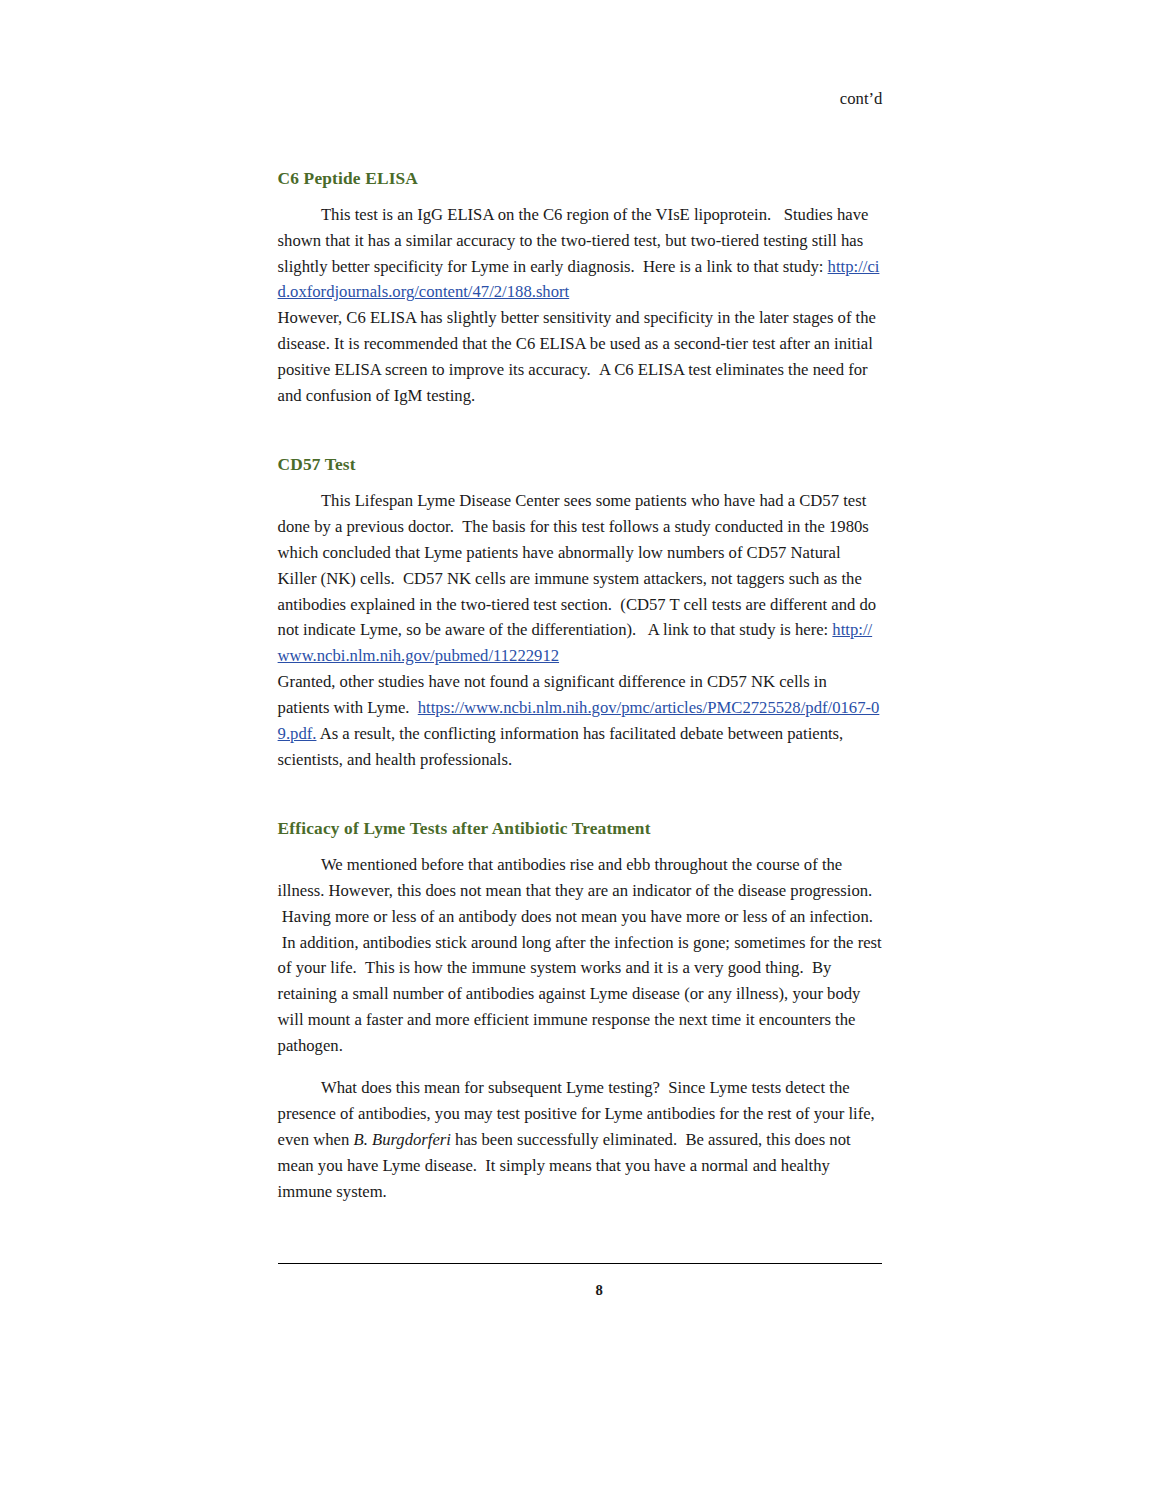cont’d
C6 Peptide ELISA
This test is an IgG ELISA on the C6 region of the VIsE lipoprotein. Studies have shown that it has a similar accuracy to the two-tiered test, but two-tiered testing still has slightly better specificity for Lyme in early diagnosis. Here is a link to that study: http://cid.oxfordjournals.org/content/47/2/188.short
However, C6 ELISA has slightly better sensitivity and specificity in the later stages of the disease. It is recommended that the C6 ELISA be used as a second-tier test after an initial positive ELISA screen to improve its accuracy. A C6 ELISA test eliminates the need for and confusion of IgM testing.
CD57 Test
This Lifespan Lyme Disease Center sees some patients who have had a CD57 test done by a previous doctor. The basis for this test follows a study conducted in the 1980s which concluded that Lyme patients have abnormally low numbers of CD57 Natural Killer (NK) cells. CD57 NK cells are immune system attackers, not taggers such as the antibodies explained in the two-tiered test section. (CD57 T cell tests are different and do not indicate Lyme, so be aware of the differentiation). A link to that study is here: http://www.ncbi.nlm.nih.gov/pubmed/11222912
Granted, other studies have not found a significant difference in CD57 NK cells in patients with Lyme. https://www.ncbi.nlm.nih.gov/pmc/articles/PMC2725528/pdf/0167-09.pdf. As a result, the conflicting information has facilitated debate between patients, scientists, and health professionals.
Efficacy of Lyme Tests after Antibiotic Treatment
We mentioned before that antibodies rise and ebb throughout the course of the illness. However, this does not mean that they are an indicator of the disease progression. Having more or less of an antibody does not mean you have more or less of an infection. In addition, antibodies stick around long after the infection is gone; sometimes for the rest of your life. This is how the immune system works and it is a very good thing. By retaining a small number of antibodies against Lyme disease (or any illness), your body will mount a faster and more efficient immune response the next time it encounters the pathogen.
What does this mean for subsequent Lyme testing? Since Lyme tests detect the presence of antibodies, you may test positive for Lyme antibodies for the rest of your life, even when B. Burgdorferi has been successfully eliminated. Be assured, this does not mean you have Lyme disease. It simply means that you have a normal and healthy immune system.
8